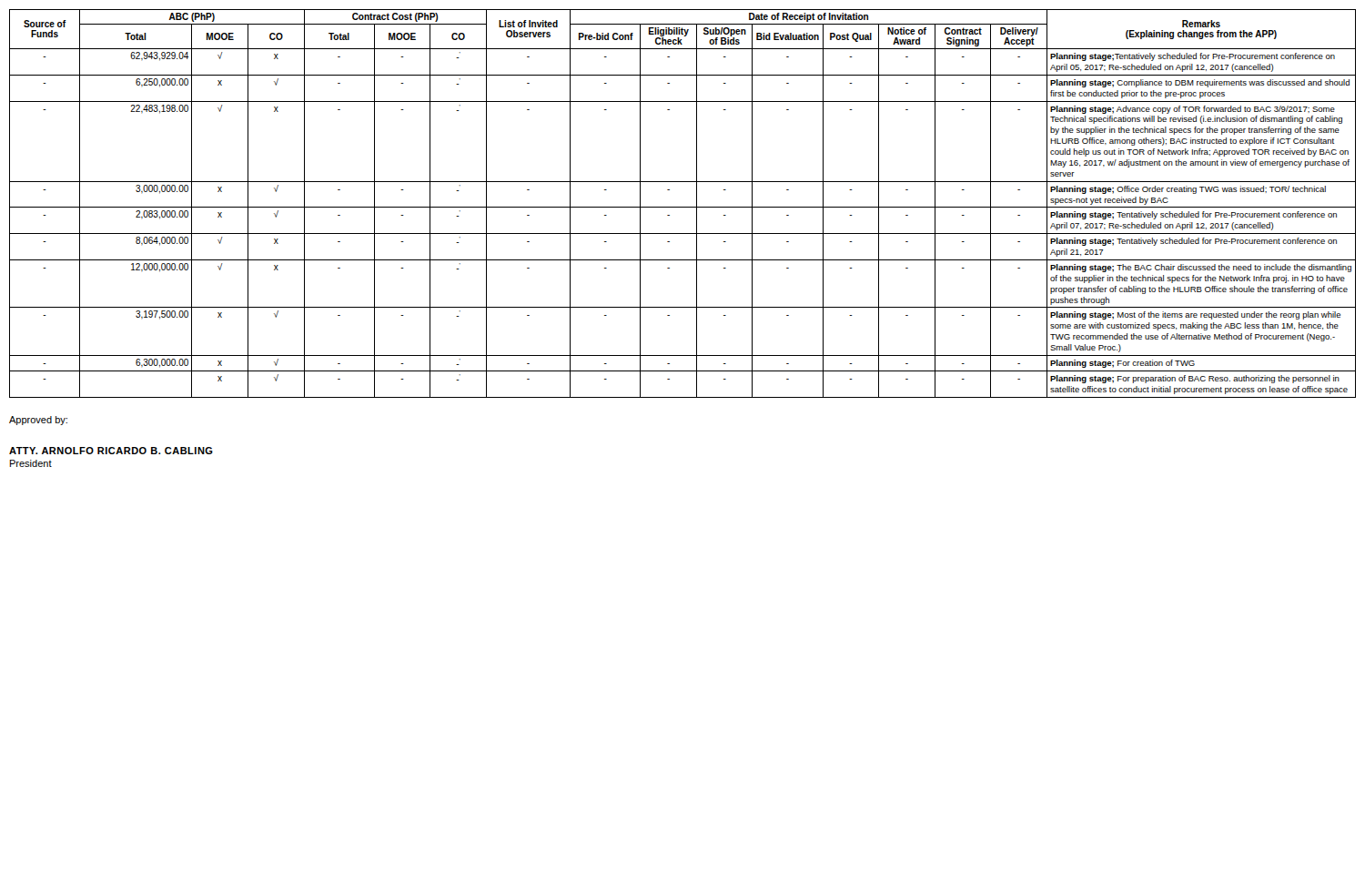| Source of Funds | ABC (PhP) | Contract Cost (PhP) | List of Invited Observers | Date of Receipt of Invitation | Remarks (Explaining changes from the APP) |
| --- | --- | --- | --- | --- | --- |
| Total | MOOE | CO | Total | MOOE | CO | Pre-bid Conf | Eligibility Check | Sub/Open of Bids | Bid Evaluation | Post Qual | Notice of Award | Contract Signing | Delivery/ Accept |
| - | 62,943,929.04 | √ | x | - | - | - ' | - | - | - | - | - | - | - | - | - | Planning stage; Tentatively scheduled for Pre-Procurement conference on April 05, 2017; Re-scheduled on April 12, 2017 (cancelled) |
| - | 6,250,000.00 | x | √ | - | - | - ' | - | - | - | - | - | - | - | - | - | Planning stage; Compliance to DBM requirements was discussed and should first be conducted prior to the pre-proc proces |
| - | 22,483,198.00 | √ | x | - | - | - ' | - | - | - | - | - | - | - | - | - | Planning stage; Advance copy of TOR forwarded to BAC 3/9/2017; Some Technical specifications will be revised (i.e.inclusion of dismantling of cabling by the supplier in the technical specs for the proper transferring of the same HLURB Office, among others); BAC instructed to explore if ICT Consultant could help us out in TOR of Network Infra; Approved TOR received by BAC on May 16, 2017, w/ adjustment on the amount in view of emergency purchase of server |
| - | 3,000,000.00 | x | √ | - | - | - ' | - | - | - | - | - | - | - | - | - | Planning stage; Office Order creating TWG was issued; TOR/ technical specs-not yet received by BAC |
| - | 2,083,000.00 | x | √ | - | - | - ' | - | - | - | - | - | - | - | - | - | Planning stage; Tentatively scheduled for Pre-Procurement conference on April 07, 2017; Re-scheduled on April 12, 2017 (cancelled) |
| - | 8,064,000.00 | √ | x | - | - | - ' | - | - | - | - | - | - | - | - | - | Planning stage; Tentatively scheduled for Pre-Procurement conference on April 21, 2017 |
| - | 12,000,000.00 | √ | x | - | - | - ' | - | - | - | - | - | - | - | - | - | Planning stage; The BAC Chair discussed the need to include the dismantling of the supplier in the technical specs for the Network Infra proj. in HO to have proper transfer of cabling to the HLURB Office shoule the transferring of office pushes through |
| - | 3,197,500.00 | x | √ | - | - | - ' | - | - | - | - | - | - | - | - | - | Planning stage; Most of the items are requested under the reorg plan while some are with customized specs, making the ABC less than 1M, hence, the TWG recommended the use of Alternative Method of Procurement (Nego.-Small Value Proc.) |
| - | 6,300,000.00 | x | √ | - | - | - ' | - | - | - | - | - | - | - | - | - | Planning stage; For creation of TWG |
| - | | x | √ | - | - | - ' | - | - | - | - | - | - | - | - | - | Planning stage; For preparation of BAC Reso. authorizing the personnel in satellite offices to conduct initial procurement process on lease of office space |
Approved by:
ATTY. ARNOLFO RICARDO B. CABLING
President